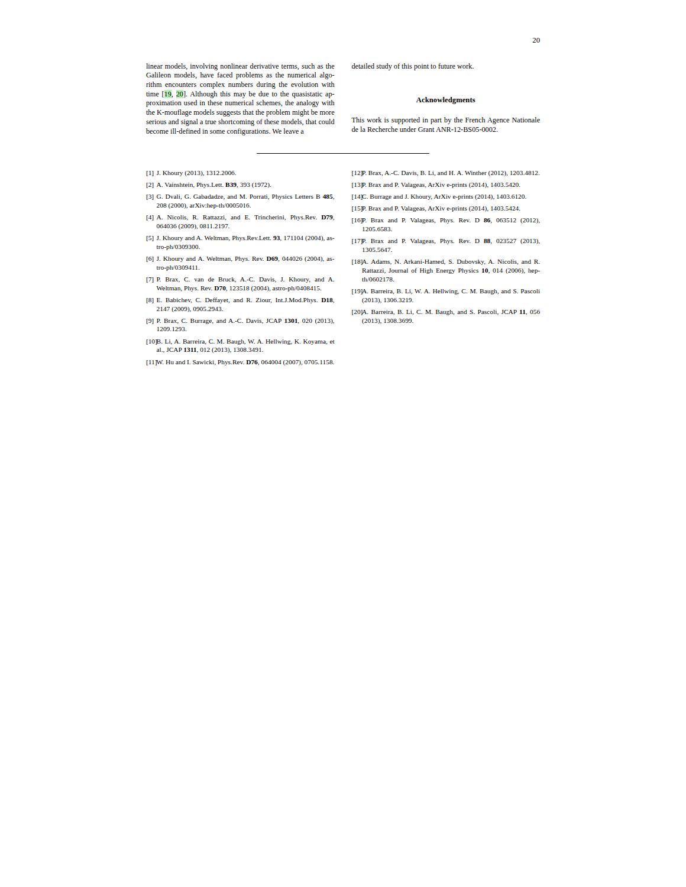20
linear models, involving nonlinear derivative terms, such as the Galileon models, have faced problems as the numerical algorithm encounters complex numbers during the evolution with time [19, 20]. Although this may be due to the quasistatic approximation used in these numerical schemes, the analogy with the K-mouflage models suggests that the problem might be more serious and signal a true shortcoming of these models, that could become ill-defined in some configurations. We leave a
detailed study of this point to future work.
Acknowledgments
This work is supported in part by the French Agence Nationale de la Recherche under Grant ANR-12-BS05-0002.
[1] J. Khoury (2013), 1312.2006.
[2] A. Vainshtein, Phys.Lett. B39, 393 (1972).
[3] G. Dvali, G. Gabadadze, and M. Porrati, Physics Letters B 485, 208 (2000), arXiv:hep-th/0005016.
[4] A. Nicolis, R. Rattazzi, and E. Trincherini, Phys.Rev. D79, 064036 (2009), 0811.2197.
[5] J. Khoury and A. Weltman, Phys.Rev.Lett. 93, 171104 (2004), astro-ph/0309300.
[6] J. Khoury and A. Weltman, Phys. Rev. D69, 044026 (2004), astro-ph/0309411.
[7] P. Brax, C. van de Bruck, A.-C. Davis, J. Khoury, and A. Weltman, Phys. Rev. D70, 123518 (2004), astro-ph/0408415.
[8] E. Babichev, C. Deffayet, and R. Ziour, Int.J.Mod.Phys. D18, 2147 (2009), 0905.2943.
[9] P. Brax, C. Burrage, and A.-C. Davis, JCAP 1301, 020 (2013), 1209.1293.
[10] B. Li, A. Barreira, C. M. Baugh, W. A. Hellwing, K. Koyama, et al., JCAP 1311, 012 (2013), 1308.3491.
[11] W. Hu and I. Sawicki, Phys.Rev. D76, 064004 (2007), 0705.1158.
[12] P. Brax, A.-C. Davis, B. Li, and H. A. Winther (2012), 1203.4812.
[13] P. Brax and P. Valageas, ArXiv e-prints (2014), 1403.5420.
[14] C. Burrage and J. Khoury, ArXiv e-prints (2014), 1403.6120.
[15] P. Brax and P. Valageas, ArXiv e-prints (2014), 1403.5424.
[16] P. Brax and P. Valageas, Phys. Rev. D 86, 063512 (2012), 1205.6583.
[17] P. Brax and P. Valageas, Phys. Rev. D 88, 023527 (2013), 1305.5647.
[18] A. Adams, N. Arkani-Hamed, S. Dubovsky, A. Nicolis, and R. Rattazzi, Journal of High Energy Physics 10, 014 (2006), hep-th/0602178.
[19] A. Barreira, B. Li, W. A. Hellwing, C. M. Baugh, and S. Pascoli (2013), 1306.3219.
[20] A. Barreira, B. Li, C. M. Baugh, and S. Pascoli, JCAP 11, 056 (2013), 1308.3699.